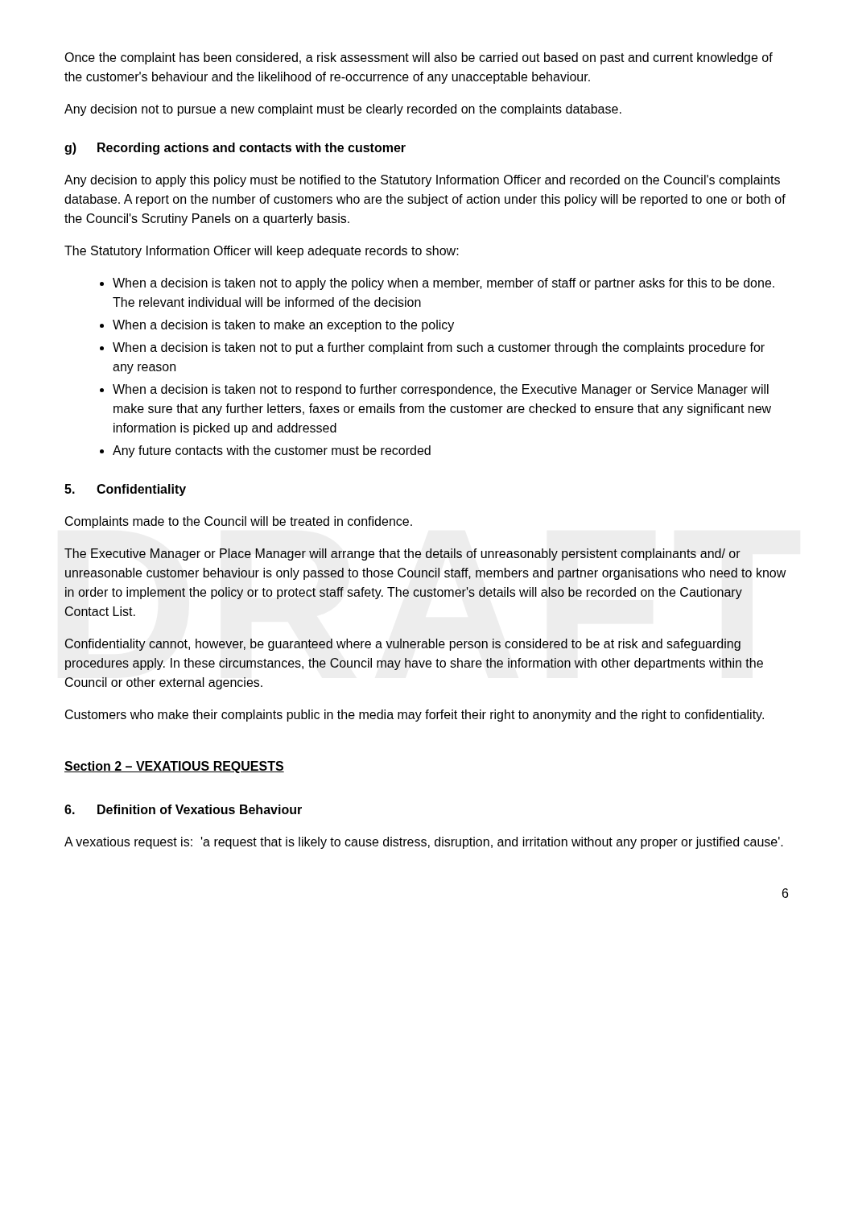DRAFT
Once the complaint has been considered, a risk assessment will also be carried out based on past and current knowledge of the customer's behaviour and the likelihood of re-occurrence of any unacceptable behaviour.
Any decision not to pursue a new complaint must be clearly recorded on the complaints database.
g) Recording actions and contacts with the customer
Any decision to apply this policy must be notified to the Statutory Information Officer and recorded on the Council's complaints database. A report on the number of customers who are the subject of action under this policy will be reported to one or both of the Council's Scrutiny Panels on a quarterly basis.
The Statutory Information Officer will keep adequate records to show:
When a decision is taken not to apply the policy when a member, member of staff or partner asks for this to be done. The relevant individual will be informed of the decision
When a decision is taken to make an exception to the policy
When a decision is taken not to put a further complaint from such a customer through the complaints procedure for any reason
When a decision is taken not to respond to further correspondence, the Executive Manager or Service Manager will make sure that any further letters, faxes or emails from the customer are checked to ensure that any significant new information is picked up and addressed
Any future contacts with the customer must be recorded
5. Confidentiality
Complaints made to the Council will be treated in confidence.
The Executive Manager or Place Manager will arrange that the details of unreasonably persistent complainants and/ or unreasonable customer behaviour is only passed to those Council staff, members and partner organisations who need to know in order to implement the policy or to protect staff safety. The customer's details will also be recorded on the Cautionary Contact List.
Confidentiality cannot, however, be guaranteed where a vulnerable person is considered to be at risk and safeguarding procedures apply. In these circumstances, the Council may have to share the information with other departments within the Council or other external agencies.
Customers who make their complaints public in the media may forfeit their right to anonymity and the right to confidentiality.
Section 2 – VEXATIOUS REQUESTS
6. Definition of Vexatious Behaviour
A vexatious request is: 'a request that is likely to cause distress, disruption, and irritation without any proper or justified cause'.
6